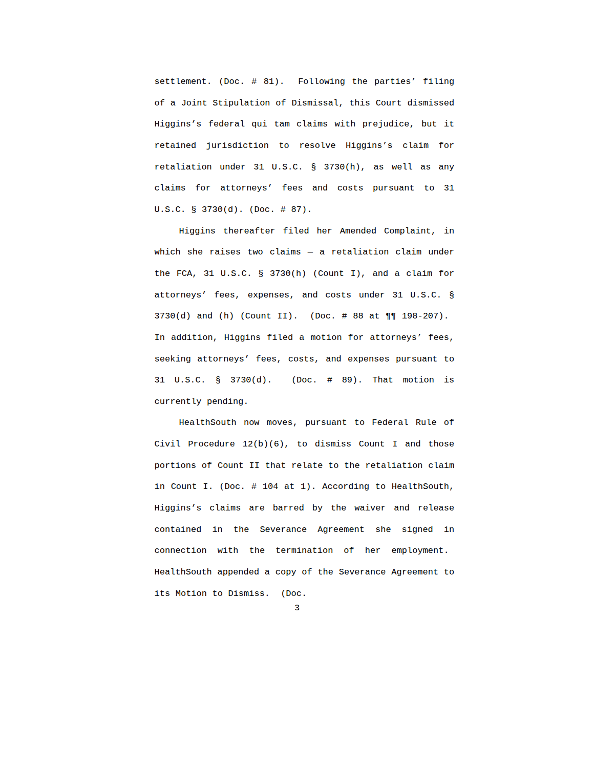settlement. (Doc. # 81). Following the parties’ filing of a Joint Stipulation of Dismissal, this Court dismissed Higgins’s federal qui tam claims with prejudice, but it retained jurisdiction to resolve Higgins’s claim for retaliation under 31 U.S.C. § 3730(h), as well as any claims for attorneys’ fees and costs pursuant to 31 U.S.C. § 3730(d). (Doc. # 87).
Higgins thereafter filed her Amended Complaint, in which she raises two claims — a retaliation claim under the FCA, 31 U.S.C. § 3730(h) (Count I), and a claim for attorneys’ fees, expenses, and costs under 31 U.S.C. § 3730(d) and (h) (Count II). (Doc. # 88 at ¶¶ 198-207). In addition, Higgins filed a motion for attorneys’ fees, seeking attorneys’ fees, costs, and expenses pursuant to 31 U.S.C. § 3730(d). (Doc. # 89). That motion is currently pending.
HealthSouth now moves, pursuant to Federal Rule of Civil Procedure 12(b)(6), to dismiss Count I and those portions of Count II that relate to the retaliation claim in Count I. (Doc. # 104 at 1). According to HealthSouth, Higgins’s claims are barred by the waiver and release contained in the Severance Agreement she signed in connection with the termination of her employment. HealthSouth appended a copy of the Severance Agreement to its Motion to Dismiss. (Doc.
3